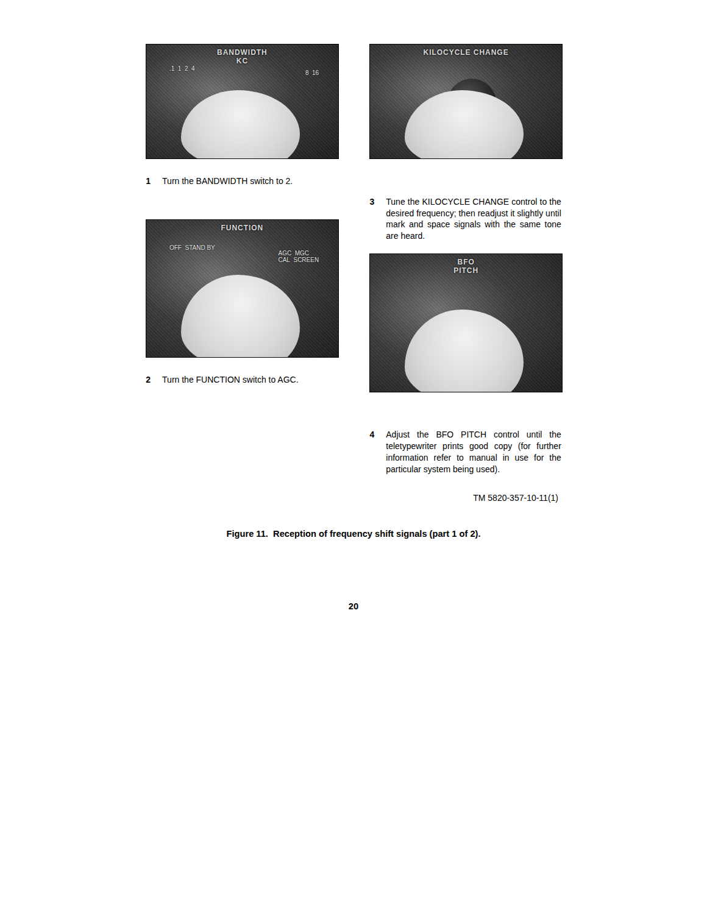BANDWIDTH
KC
.1 1 2 4
8 16
1 Turn the BANDWIDTH switch to 2.
FUNCTION
OFF STAND BY
AGC MGC
CAL SCREEN
2 Turn the FUNCTION switch to AGC.
KILOCYCLE CHANGE
3 Tune the KILOCYCLE CHANGE control to the desired frequency; then readjust it slightly until mark and space signals with the same tone are heard.
BFO
PITCH
4 Adjust the BFO PITCH control until the teletypewriter prints good copy (for further information refer to manual in use for the particular system being used).
TM 5820-357-10-11(1)
Figure 11. Reception of frequency shift signals (part 1 of 2).
20